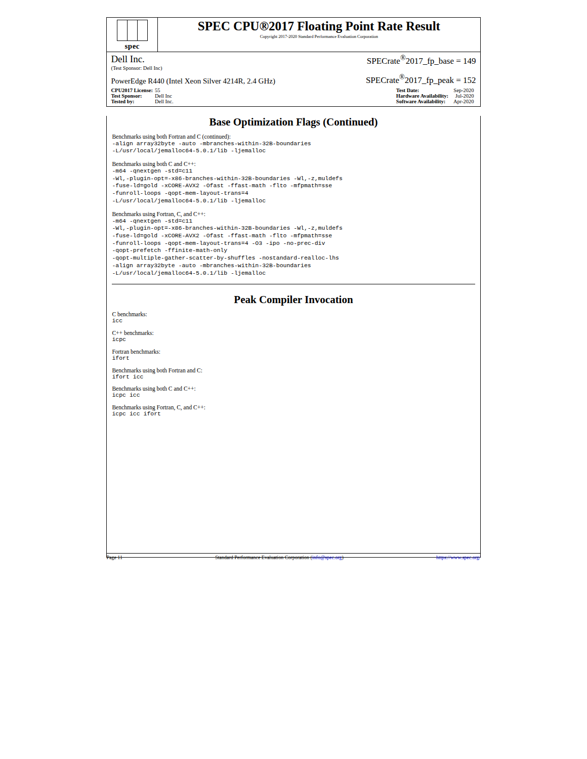spec
SPEC CPU®2017 Floating Point Rate Result
Copyright 2017-2020 Standard Performance Evaluation Corporation
Dell Inc.
(Test Sponsor: Dell Inc)
SPECrate®2017_fp_base = 149
PowerEdge R440 (Intel Xeon Silver 4214R, 2.4 GHz)
SPECrate®2017_fp_peak = 152
| CPU2017 License: | 55 |
| Test Sponsor: | Dell Inc |
| Tested by: | Dell Inc. |
| Test Date: | Sep-2020 |
| Hardware Availability: | Jul-2020 |
| Software Availability: | Apr-2020 |
Base Optimization Flags (Continued)
Benchmarks using both Fortran and C (continued):
-align array32byte -auto -mbranches-within-32B-boundaries
-L/usr/local/jemalloc64-5.0.1/lib -ljemalloc
Benchmarks using both C and C++:
-m64 -qnextgen -std=c11
-Wl,-plugin-opt=-x86-branches-within-32B-boundaries -Wl,-z,muldefs
-fuse-ld=gold -xCORE-AVX2 -Ofast -ffast-math -flto -mfpmath=sse
-funroll-loops -qopt-mem-layout-trans=4
-L/usr/local/jemalloc64-5.0.1/lib -ljemalloc
Benchmarks using Fortran, C, and C++:
-m64 -qnextgen -std=c11
-Wl,-plugin-opt=-x86-branches-within-32B-boundaries -Wl,-z,muldefs
-fuse-ld=gold -xCORE-AVX2 -Ofast -ffast-math -flto -mfpmath=sse
-funroll-loops -qopt-mem-layout-trans=4 -O3 -ipo -no-prec-div
-qopt-prefetch -ffinite-math-only
-qopt-multiple-gather-scatter-by-shuffles -nostandard-realloc-lhs
-align array32byte -auto -mbranches-within-32B-boundaries
-L/usr/local/jemalloc64-5.0.1/lib -ljemalloc
Peak Compiler Invocation
C benchmarks:
icc
C++ benchmarks:
icpc
Fortran benchmarks:
ifort
Benchmarks using both Fortran and C:
ifort icc
Benchmarks using both C and C++:
icpc icc
Benchmarks using Fortran, C, and C++:
icpc icc ifort
Page 11
Standard Performance Evaluation Corporation (info@spec.org)
https://www.spec.org/